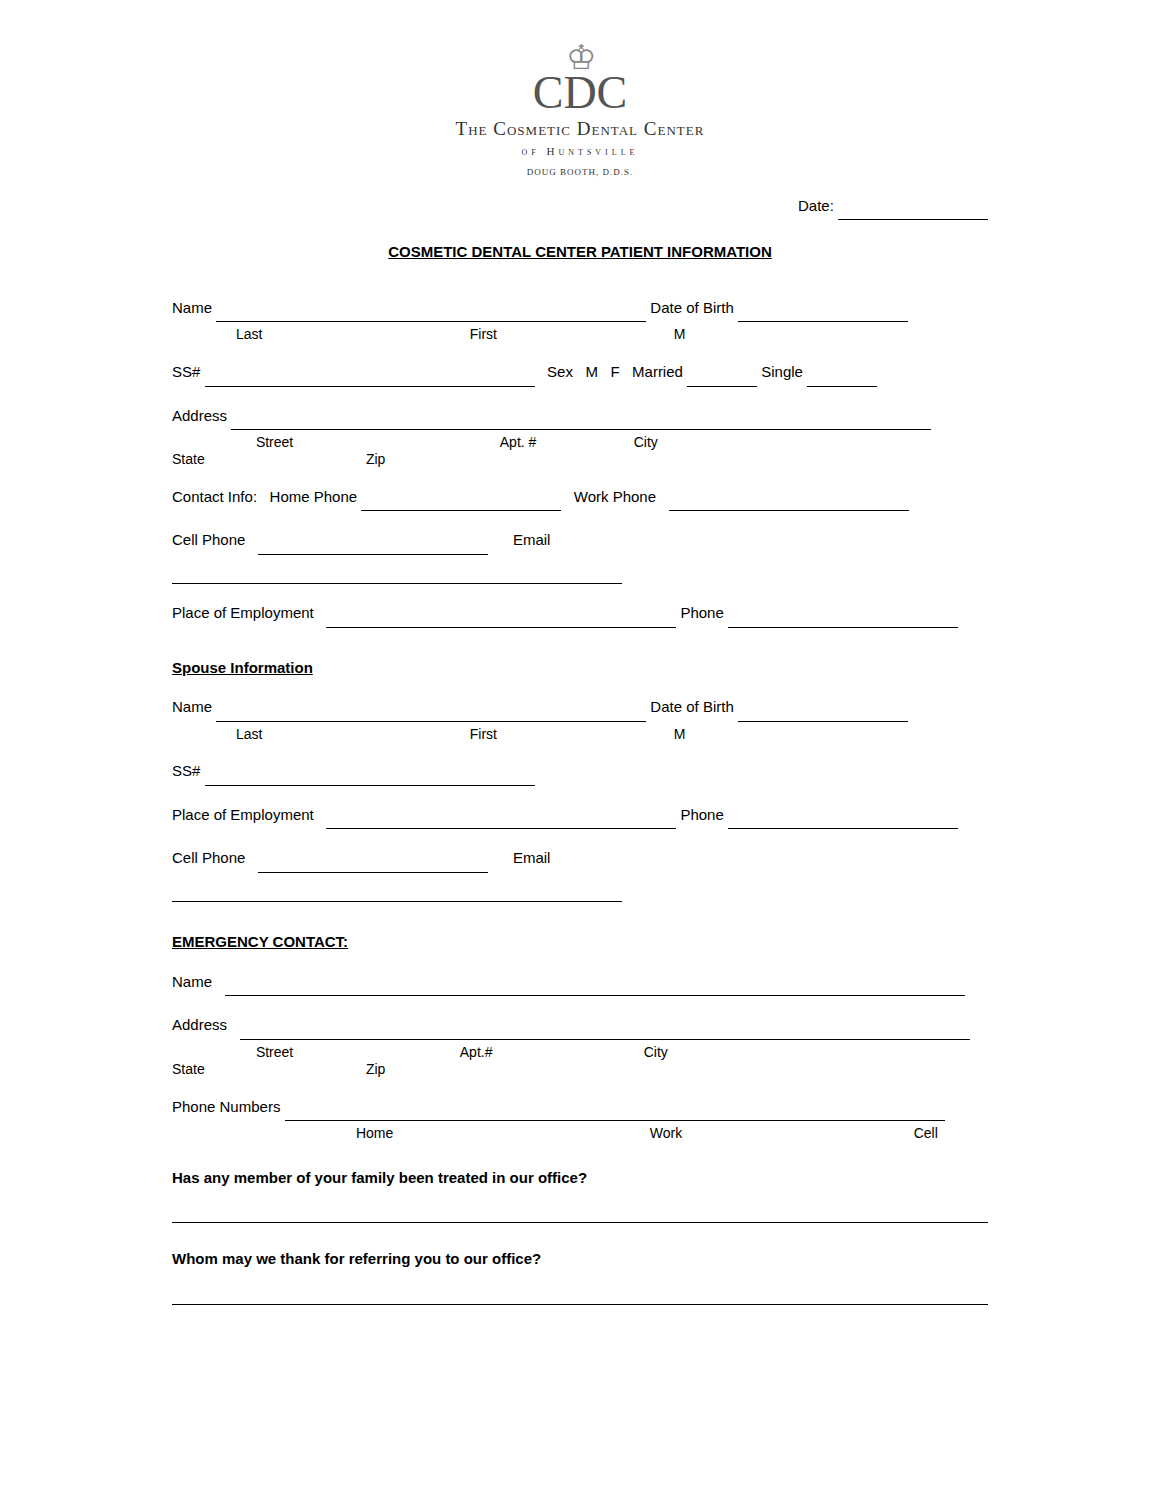♔
CDC
The Cosmetic Dental Center
of Huntsville
DOUG BOOTH, D.D.S.
Date:
COSMETIC DENTAL CENTER PATIENT INFORMATION
Name Date of Birth
Last First M
SS# Sex M F Married Single
Address
Street Apt. # City State Zip
Contact Info: Home Phone Work Phone
Cell Phone Email
Place of Employment Phone
Spouse Information
Name Date of Birth
Last First M
SS#
Place of Employment Phone
Cell Phone Email
EMERGENCY CONTACT:
Name
Address
Street Apt.# City State Zip
Phone Numbers
Home Work Cell
Has any member of your family been treated in our office?
Whom may we thank for referring you to our office?